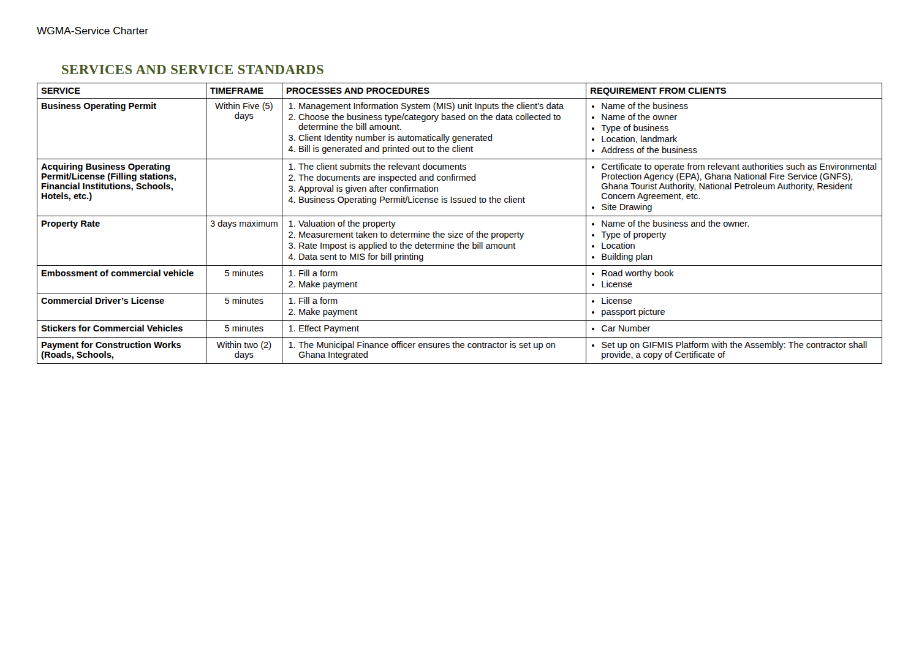WGMA-Service Charter
SERVICES AND SERVICE STANDARDS
| SERVICE | TIMEFRAME | PROCESSES AND PROCEDURES | REQUIREMENT FROM CLIENTS |
| --- | --- | --- | --- |
| Business Operating Permit | Within Five (5) days | Management Information System (MIS) unit Inputs the client’s data Choose the business type/category based on the data collected to determine the bill amount. Client Identity number is automatically generated Bill is generated and printed out to the client | Name of the business Name of the owner Type of business Location, landmark Address of the business |
| Acquiring Business Operating Permit/License (Filling stations, Financial Institutions, Schools, Hotels, etc.) | | The client submits the relevant documents The documents are inspected and confirmed Approval is given after confirmation Business Operating Permit/License is Issued to the client | Certificate to operate from relevant authorities such as Environmental Protection Agency (EPA), Ghana National Fire Service (GNFS), Ghana Tourist Authority, National Petroleum Authority, Resident Concern Agreement, etc. Site Drawing |
| Property Rate | 3 days maximum | Valuation of the property Measurement taken to determine the size of the property Rate Impost is applied to the determine the bill amount Data sent to MIS for bill printing | Name of the business and the owner. Type of property Location Building plan |
| Embossment of commercial vehicle | 5 minutes | Fill a form Make payment | Road worthy book License |
| Commercial Driver’s License | 5 minutes | Fill a form Make payment | License passport picture |
| Stickers for Commercial Vehicles | 5 minutes | Effect Payment | Car Number |
| Payment for Construction Works (Roads, Schools, | Within two (2) days | The Municipal Finance officer ensures the contractor is set up on Ghana Integrated | Set up on GIFMIS Platform with the Assembly: The contractor shall provide, a copy of Certificate of |